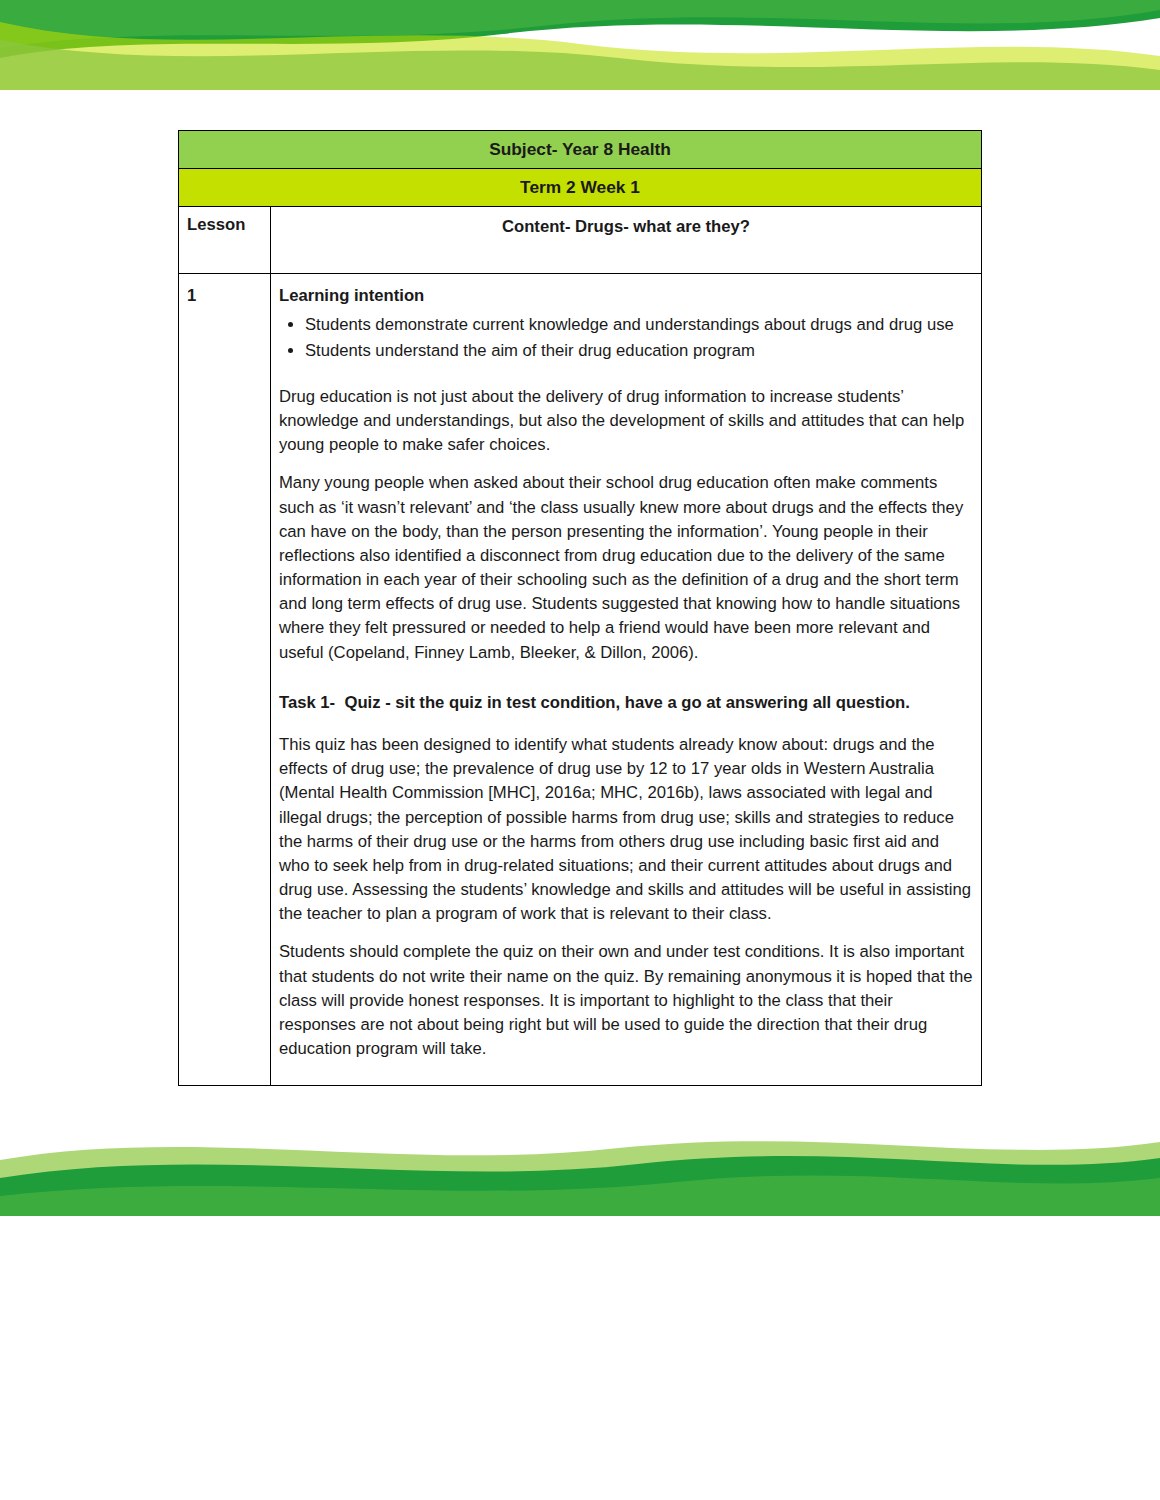| Subject- Year 8 Health |
| Term 2 Week 1 |
| Lesson | Content- Drugs- what are they? |
| 1 | Learning intention Students demonstrate current knowledge and understandings about drugs and drug use Students understand the aim of their drug education program Drug education is not just about the delivery of drug information to increase students’ knowledge and understandings, but also the development of skills and attitudes that can help young people to make safer choices. Many young people when asked about their school drug education often make comments such as ‘it wasn’t relevant’ and ‘the class usually knew more about drugs and the effects they can have on the body, than the person presenting the information’. Young people in their reflections also identified a disconnect from drug education due to the delivery of the same information in each year of their schooling such as the definition of a drug and the short term and long term effects of drug use. Students suggested that knowing how to handle situations where they felt pressured or needed to help a friend would have been more relevant and useful (Copeland, Finney Lamb, Bleeker, & Dillon, 2006). Task 1- Quiz - sit the quiz in test condition, have a go at answering all question. This quiz has been designed to identify what students already know about: drugs and the effects of drug use; the prevalence of drug use by 12 to 17 year olds in Western Australia (Mental Health Commission [MHC], 2016a; MHC, 2016b), laws associated with legal and illegal drugs; the perception of possible harms from drug use; skills and strategies to reduce the harms of their drug use or the harms from others drug use including basic first aid and who to seek help from in drug-related situations; and their current attitudes about drugs and drug use. Assessing the students’ knowledge and skills and attitudes will be useful in assisting the teacher to plan a program of work that is relevant to their class. Students should complete the quiz on their own and under test conditions. It is also important that students do not write their name on the quiz. By remaining anonymous it is hoped that the class will provide honest responses. It is important to highlight to the class that their responses are not about being right but will be used to guide the direction that their drug education program will take. |